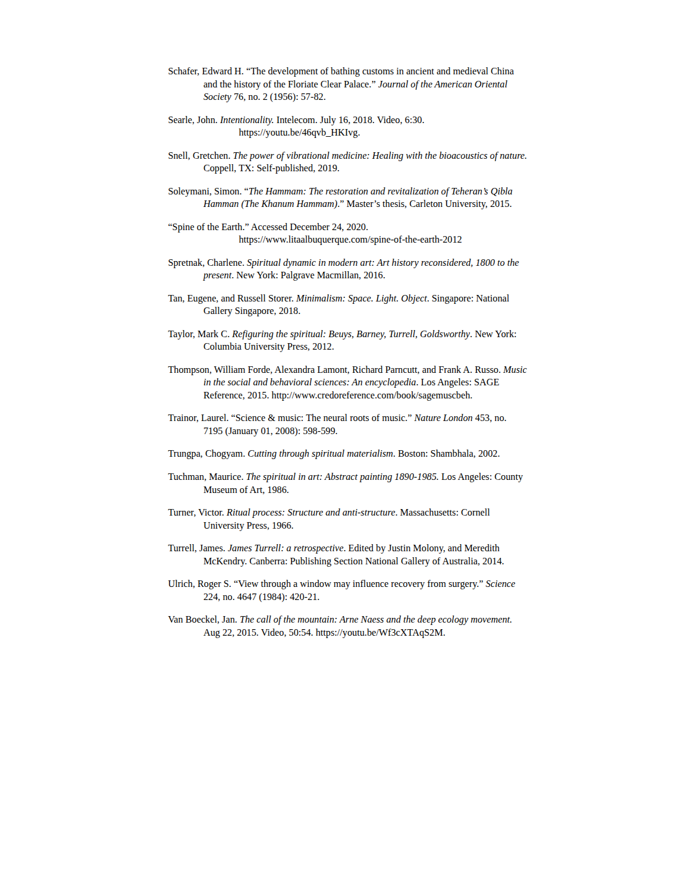Schafer, Edward H. “The development of bathing customs in ancient and medieval China and the history of the Floriate Clear Palace.” Journal of the American Oriental Society 76, no. 2 (1956): 57-82.
Searle, John. Intentionality. Intelecom. July 16, 2018. Video, 6:30. https://youtu.be/46qvb_HKIvg.
Snell, Gretchen. The power of vibrational medicine: Healing with the bioacoustics of nature. Coppell, TX: Self-published, 2019.
Soleymani, Simon. “The Hammam: The restoration and revitalization of Teheran’s Qibla Hamman (The Khanum Hammam).” Master’s thesis, Carleton University, 2015.
“Spine of the Earth.” Accessed December 24, 2020. https://www.litaalbuquerque.com/spine-of-the-earth-2012
Spretnak, Charlene. Spiritual dynamic in modern art: Art history reconsidered, 1800 to the present. New York: Palgrave Macmillan, 2016.
Tan, Eugene, and Russell Storer. Minimalism: Space. Light. Object. Singapore: National Gallery Singapore, 2018.
Taylor, Mark C. Refiguring the spiritual: Beuys, Barney, Turrell, Goldsworthy. New York: Columbia University Press, 2012.
Thompson, William Forde, Alexandra Lamont, Richard Parncutt, and Frank A. Russo. Music in the social and behavioral sciences: An encyclopedia. Los Angeles: SAGE Reference, 2015. http://www.credoreference.com/book/sagemuscbeh.
Trainor, Laurel. “Science & music: The neural roots of music.” Nature London 453, no. 7195 (January 01, 2008): 598-599.
Trungpa, Chogyam. Cutting through spiritual materialism. Boston: Shambhala, 2002.
Tuchman, Maurice. The spiritual in art: Abstract painting 1890-1985. Los Angeles: County Museum of Art, 1986.
Turner, Victor. Ritual process: Structure and anti-structure. Massachusetts: Cornell University Press, 1966.
Turrell, James. James Turrell: a retrospective. Edited by Justin Molony, and Meredith McKendry. Canberra: Publishing Section National Gallery of Australia, 2014.
Ulrich, Roger S. “View through a window may influence recovery from surgery.” Science 224, no. 4647 (1984): 420-21.
Van Boeckel, Jan. The call of the mountain: Arne Naess and the deep ecology movement. Aug 22, 2015. Video, 50:54. https://youtu.be/Wf3cXTAqS2M.